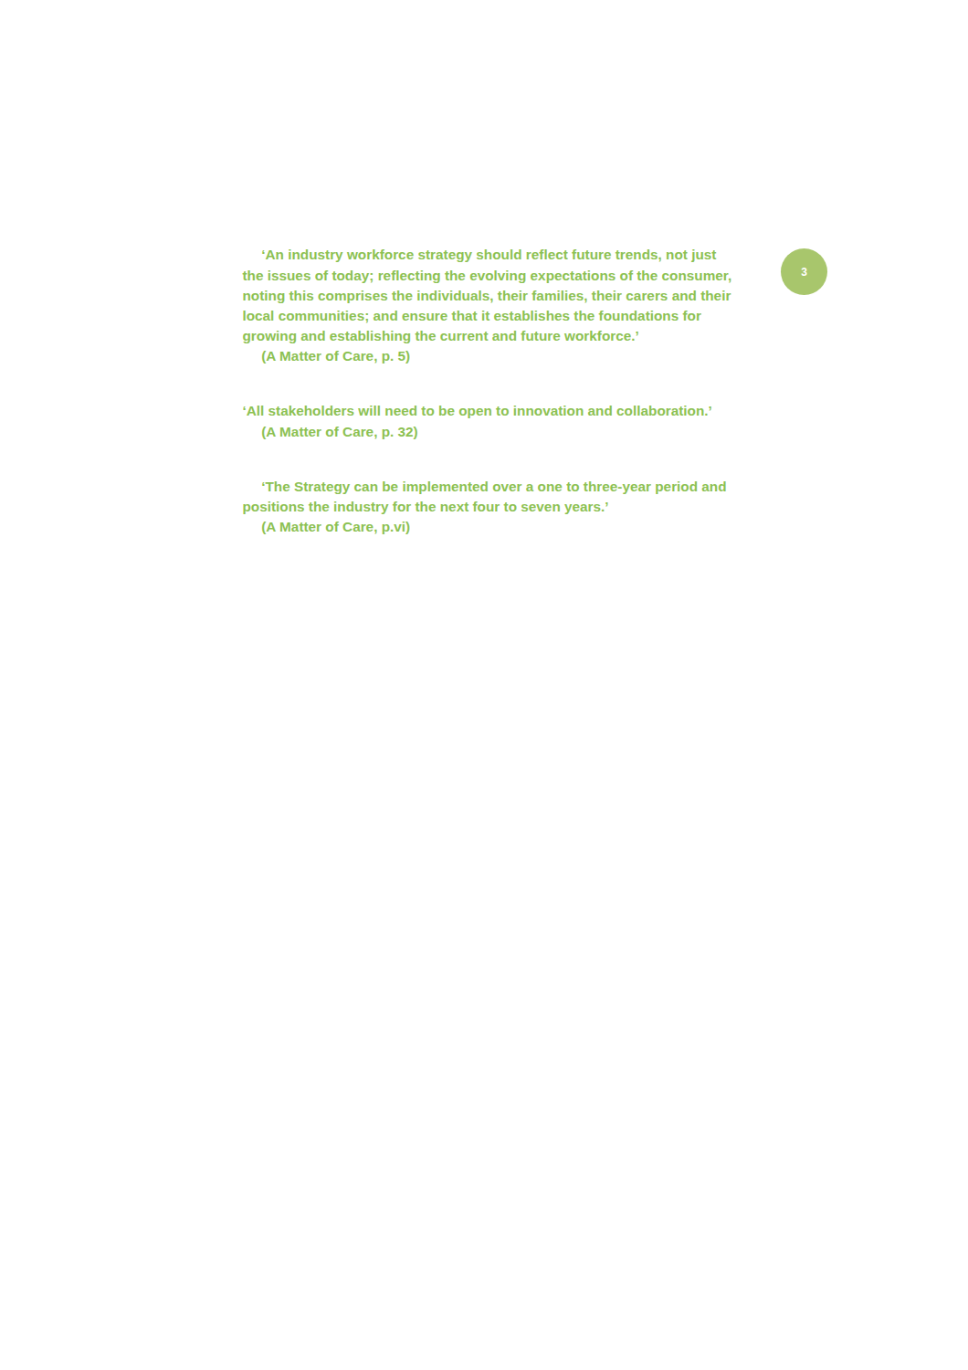3
‘An industry workforce strategy should reflect future trends, not just the issues of today; reflecting the evolving expectations of the consumer, noting this comprises the individuals, their families, their carers and their local communities; and ensure that it establishes the foundations for growing and establishing the current and future workforce.’
(A Matter of Care, p. 5)
‘All stakeholders will need to be open to innovation and collaboration.’
(A Matter of Care, p. 32)
‘The Strategy can be implemented over a one to three-year period and positions the industry for the next four to seven years.’
(A Matter of Care, p.vi)